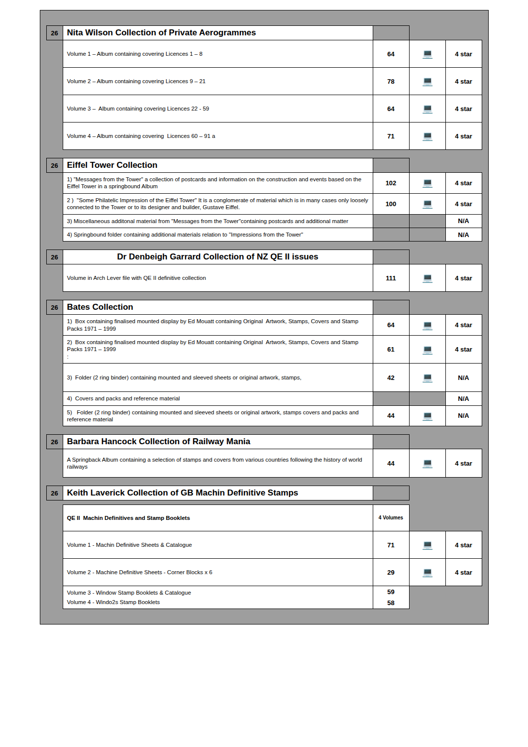| 26 | Nita Wilson Collection of Private Aerogrammes | | | |
| | Volume 1 – Album containing covering Licences 1 – 8 | 64 | 💻 | 4 star |
| | Volume 2 – Album containing covering Licences 9 – 21 | 78 | 💻 | 4 star |
| | Volume 3 – Album containing covering Licences 22 - 59 | 64 | 💻 | 4 star |
| | Volume 4 – Album containing covering Licences 60 – 91 a | 71 | 💻 | 4 star |
| 26 | Eiffel Tower Collection | | | |
| | 1) "Messages from the Tower" a collection of postcards and information on the construction and events based on the Eiffel Tower in a springbound Album | 102 | 💻 | 4 star |
| | 2 ) "Some Philatelic Impression of the Eiffel Tower" It is a conglomerate of material which is in many cases only loosely connected to the Tower or to its designer and builder, Gustave Eiffel. | 100 | 💻 | 4 star |
| | 3) Miscellaneous additonal material from "Messages from the Tower"containing postcards and additional matter | | | N/A |
| | 4) Springbound folder containing additional materials relation to "Impressions from the Tower" | | | N/A |
| 26 | Dr Denbeigh Garrard Collection of NZ QE II issues | | | |
| | Volume in Arch Lever file with QE II definitive collection | 111 | 💻 | 4 star |
| 26 | Bates Collection | | | |
| | 1) Box containing finalised mounted display by Ed Mouatt containing Original Artwork, Stamps, Covers and Stamp Packs 1971 – 1999 | 64 | 💻 | 4 star |
| | 2) Box containing finalised mounted display by Ed Mouatt containing Original Artwork, Stamps, Covers and Stamp Packs 1971 – 1999 : | 61 | 💻 | 4 star |
| | 3) Folder (2 ring binder) containing mounted and sleeved sheets or original artwork, stamps, | 42 | 💻 | N/A |
| | 4) Covers and packs and reference material | | | N/A |
| | 5) Folder (2 ring binder) containing mounted and sleeved sheets or original artwork, stamps covers and packs and reference material | 44 | 💻 | N/A |
| 26 | Barbara Hancock Collection of Railway Mania | | | |
| | A Springback Album containing a selection of stamps and covers from various countries following the history of world railways | 44 | 💻 | 4 star |
| 26 | Keith Laverick Collection of GB Machin Definitive Stamps | | | |
| | QE II Machin Definitives and Stamp Booklets | 4 Volumes | | |
| | Volume 1 - Machin Definitive Sheets & Catalogue | 71 | 💻 | 4 star |
| | Volume 2 - Machine Definitive Sheets - Corner Blocks x 6 | 29 | 💻 | 4 star |
| | Volume 3 - Window Stamp Booklets & Catalogue | 59 | | |
| | Volume 4 - Windo2s Stamp Booklets | 58 | | |